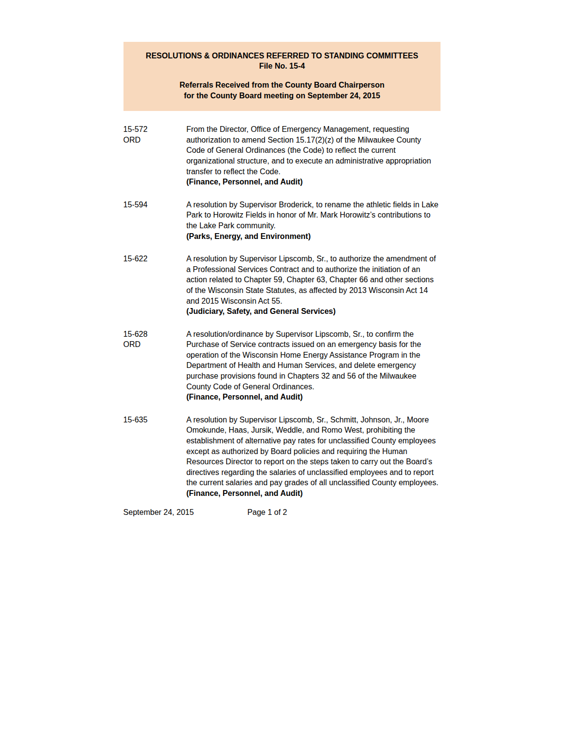RESOLUTIONS & ORDINANCES REFERRED TO STANDING COMMITTEES
File No. 15-4
Referrals Received from the County Board Chairperson
for the County Board meeting on September 24, 2015
| 15-572 ORD | From the Director, Office of Emergency Management, requesting authorization to amend Section 15.17(2)(z) of the Milwaukee County Code of General Ordinances (the Code) to reflect the current organizational structure, and to execute an administrative appropriation transfer to reflect the Code. (Finance, Personnel, and Audit) |
| 15-594 | A resolution by Supervisor Broderick, to rename the athletic fields in Lake Park to Horowitz Fields in honor of Mr. Mark Horowitz’s contributions to the Lake Park community. (Parks, Energy, and Environment) |
| 15-622 | A resolution by Supervisor Lipscomb, Sr., to authorize the amendment of a Professional Services Contract and to authorize the initiation of an action related to Chapter 59, Chapter 63, Chapter 66 and other sections of the Wisconsin State Statutes, as affected by 2013 Wisconsin Act 14 and 2015 Wisconsin Act 55. (Judiciary, Safety, and General Services) |
| 15-628 ORD | A resolution/ordinance by Supervisor Lipscomb, Sr., to confirm the Purchase of Service contracts issued on an emergency basis for the operation of the Wisconsin Home Energy Assistance Program in the Department of Health and Human Services, and delete emergency purchase provisions found in Chapters 32 and 56 of the Milwaukee County Code of General Ordinances. (Finance, Personnel, and Audit) |
| 15-635 | A resolution by Supervisor Lipscomb, Sr., Schmitt, Johnson, Jr., Moore Omokunde, Haas, Jursik, Weddle, and Romo West, prohibiting the establishment of alternative pay rates for unclassified County employees except as authorized by Board policies and requiring the Human Resources Director to report on the steps taken to carry out the Board’s directives regarding the salaries of unclassified employees and to report the current salaries and pay grades of all unclassified County employees. (Finance, Personnel, and Audit) |
September 24, 2015 Page 1 of 2